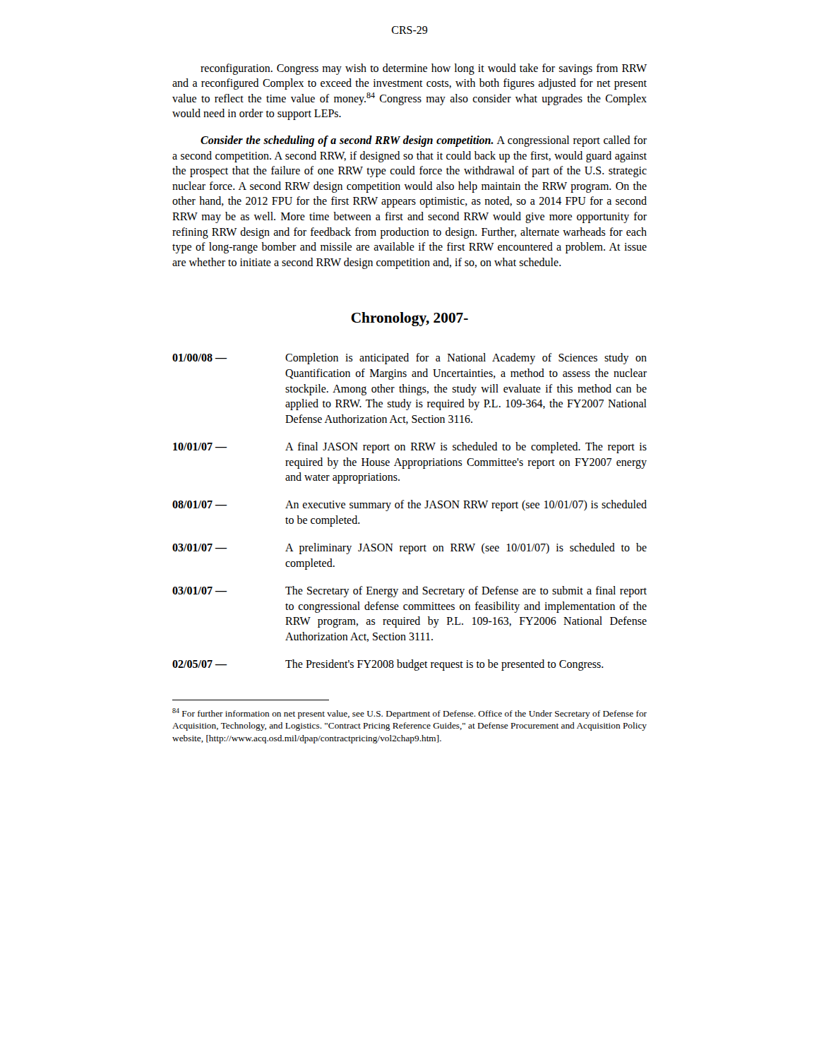CRS-29
reconfiguration. Congress may wish to determine how long it would take for savings from RRW and a reconfigured Complex to exceed the investment costs, with both figures adjusted for net present value to reflect the time value of money.84 Congress may also consider what upgrades the Complex would need in order to support LEPs.
Consider the scheduling of a second RRW design competition. A congressional report called for a second competition. A second RRW, if designed so that it could back up the first, would guard against the prospect that the failure of one RRW type could force the withdrawal of part of the U.S. strategic nuclear force. A second RRW design competition would also help maintain the RRW program. On the other hand, the 2012 FPU for the first RRW appears optimistic, as noted, so a 2014 FPU for a second RRW may be as well. More time between a first and second RRW would give more opportunity for refining RRW design and for feedback from production to design. Further, alternate warheads for each type of long-range bomber and missile are available if the first RRW encountered a problem. At issue are whether to initiate a second RRW design competition and, if so, on what schedule.
Chronology, 2007-
01/00/08 —
Completion is anticipated for a National Academy of Sciences study on Quantification of Margins and Uncertainties, a method to assess the nuclear stockpile. Among other things, the study will evaluate if this method can be applied to RRW. The study is required by P.L. 109-364, the FY2007 National Defense Authorization Act, Section 3116.
10/01/07 —
A final JASON report on RRW is scheduled to be completed. The report is required by the House Appropriations Committee's report on FY2007 energy and water appropriations.
08/01/07 —
An executive summary of the JASON RRW report (see 10/01/07) is scheduled to be completed.
03/01/07 —
A preliminary JASON report on RRW (see 10/01/07) is scheduled to be completed.
03/01/07 —
The Secretary of Energy and Secretary of Defense are to submit a final report to congressional defense committees on feasibility and implementation of the RRW program, as required by P.L. 109-163, FY2006 National Defense Authorization Act, Section 3111.
02/05/07 —
The President's FY2008 budget request is to be presented to Congress.
84 For further information on net present value, see U.S. Department of Defense. Office of the Under Secretary of Defense for Acquisition, Technology, and Logistics. "Contract Pricing Reference Guides," at Defense Procurement and Acquisition Policy website, [http://www.acq.osd.mil/dpap/contractpricing/vol2chap9.htm].